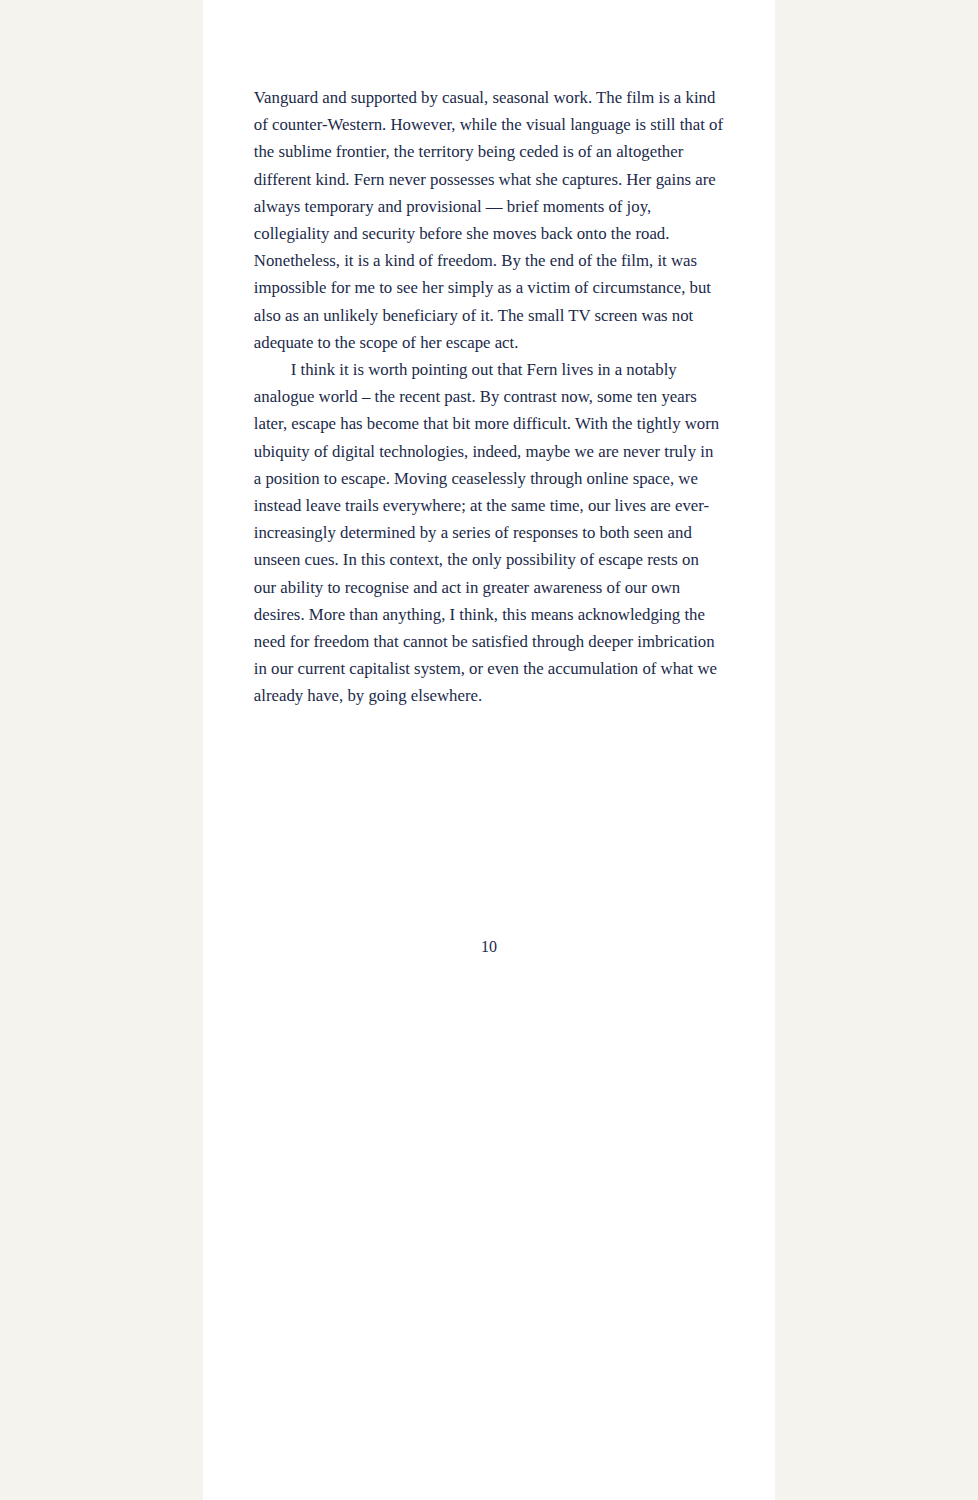Vanguard and supported by casual, seasonal work. The film is a kind of counter-Western. However, while the visual language is still that of the sublime frontier, the territory being ceded is of an altogether different kind. Fern never possesses what she captures. Her gains are always temporary and provisional — brief moments of joy, collegiality and security before she moves back onto the road. Nonetheless, it is a kind of freedom. By the end of the film, it was impossible for me to see her simply as a victim of circumstance, but also as an unlikely beneficiary of it. The small TV screen was not adequate to the scope of her escape act.
I think it is worth pointing out that Fern lives in a notably analogue world – the recent past. By contrast now, some ten years later, escape has become that bit more difficult. With the tightly worn ubiquity of digital technologies, indeed, maybe we are never truly in a position to escape. Moving ceaselessly through online space, we instead leave trails everywhere; at the same time, our lives are ever-increasingly determined by a series of responses to both seen and unseen cues. In this context, the only possibility of escape rests on our ability to recognise and act in greater awareness of our own desires. More than anything, I think, this means acknowledging the need for freedom that cannot be satisfied through deeper imbrication in our current capitalist system, or even the accumulation of what we already have, by going elsewhere.
10